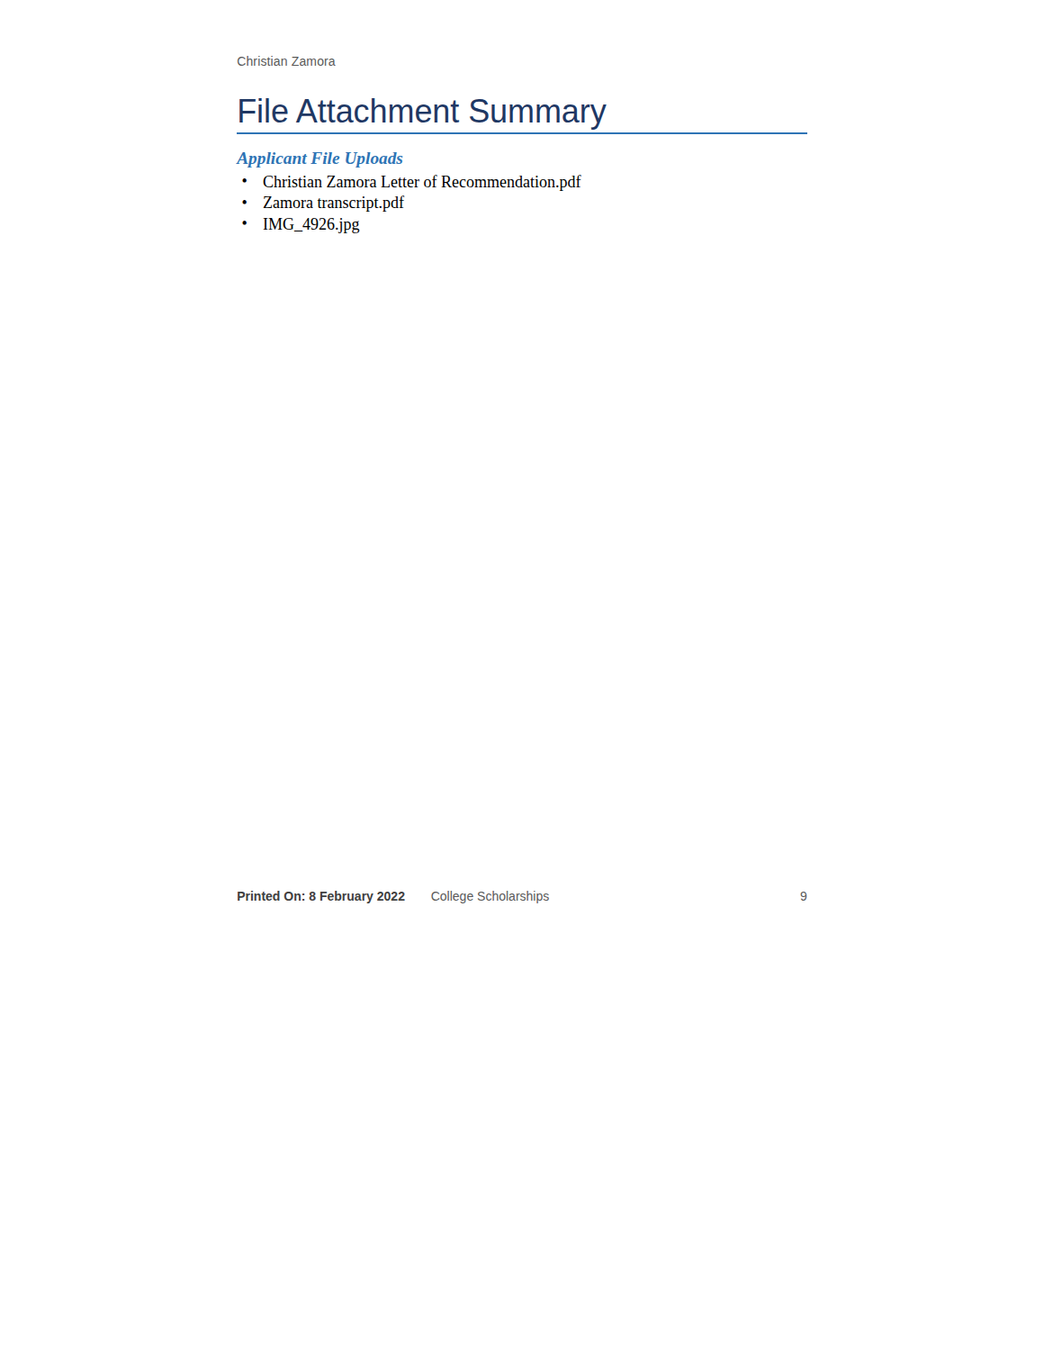Christian Zamora
File Attachment Summary
Applicant File Uploads
Christian Zamora Letter of Recommendation.pdf
Zamora transcript.pdf
IMG_4926.jpg
Printed On: 8 February 2022
College Scholarships
9